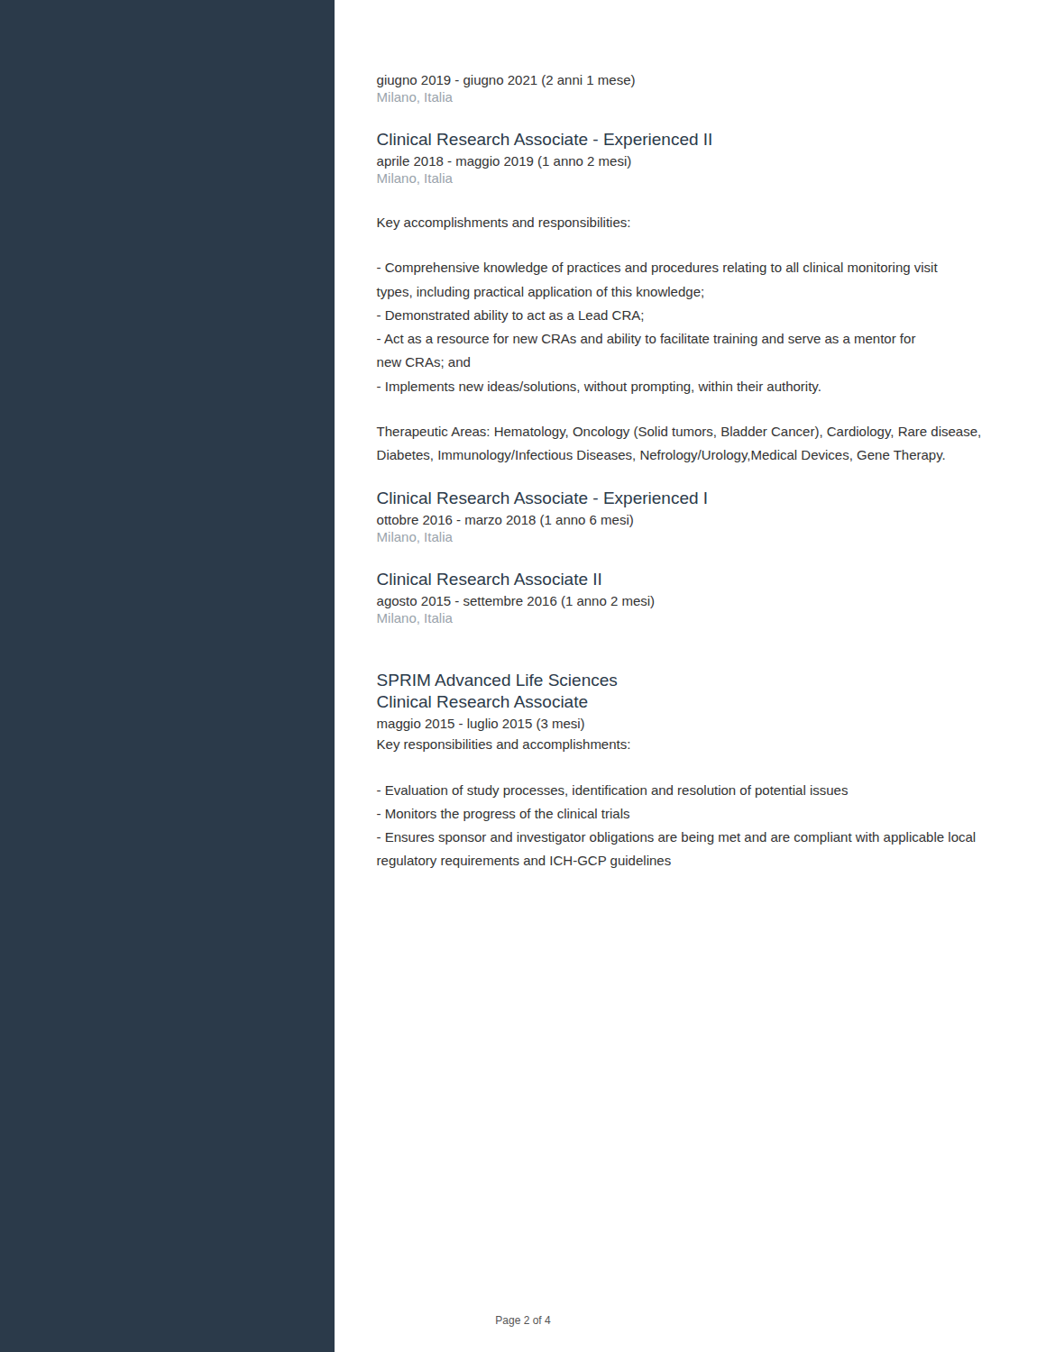giugno 2019 - giugno 2021 (2 anni 1 mese)
Milano, Italia
Clinical Research Associate - Experienced II
aprile 2018 - maggio 2019 (1 anno 2 mesi)
Milano, Italia
Key accomplishments and responsibilities:
- Comprehensive knowledge of practices and procedures relating to all clinical monitoring visit
types, including practical application of this knowledge;
- Demonstrated ability to act as a Lead CRA;
- Act as a resource for new CRAs and ability to facilitate training and serve as a mentor for
new CRAs; and
- Implements new ideas/solutions, without prompting, within their authority.
Therapeutic Areas: Hematology, Oncology (Solid tumors, Bladder Cancer), Cardiology, Rare disease, Diabetes, Immunology/Infectious Diseases, Nefrology/Urology,Medical Devices, Gene Therapy.
Clinical Research Associate - Experienced I
ottobre 2016 - marzo 2018 (1 anno 6 mesi)
Milano, Italia
Clinical Research Associate II
agosto 2015 - settembre 2016 (1 anno 2 mesi)
Milano, Italia
SPRIM Advanced Life Sciences
Clinical Research Associate
maggio 2015 - luglio 2015 (3 mesi)
Key responsibilities and accomplishments:
- Evaluation of study processes, identification and resolution of potential issues
- Monitors the progress of the clinical trials
- Ensures sponsor and investigator obligations are being met and are compliant with applicable local regulatory requirements and ICH-GCP guidelines
Page 2 of 4